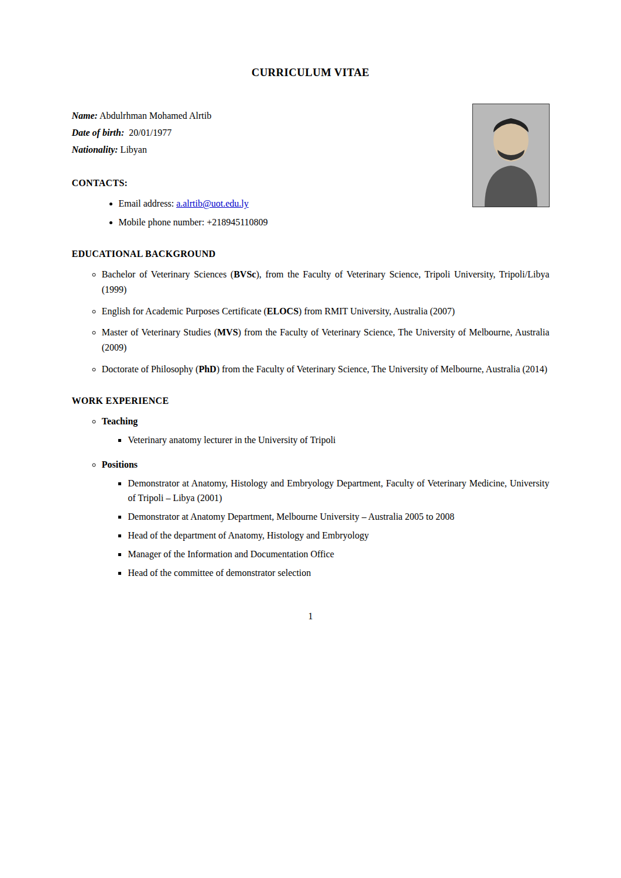CURRICULUM VITAE
Name: Abdulrhman Mohamed Alrtib
Date of birth: 20/01/1977
Nationality: Libyan
CONTACTS:
Email address: a.alrtib@uot.edu.ly
Mobile phone number: +218945110809
EDUCATIONAL BACKGROUND
Bachelor of Veterinary Sciences (BVSc), from the Faculty of Veterinary Science, Tripoli University, Tripoli/Libya (1999)
English for Academic Purposes Certificate (ELOCS) from RMIT University, Australia (2007)
Master of Veterinary Studies (MVS) from the Faculty of Veterinary Science, The University of Melbourne, Australia (2009)
Doctorate of Philosophy (PhD) from the Faculty of Veterinary Science, The University of Melbourne, Australia (2014)
WORK EXPERIENCE
Teaching
Veterinary anatomy lecturer in the University of Tripoli
Positions
Demonstrator at Anatomy, Histology and Embryology Department, Faculty of Veterinary Medicine, University of Tripoli – Libya (2001)
Demonstrator at Anatomy Department, Melbourne University – Australia 2005 to 2008
Head of the department of Anatomy, Histology and Embryology
Manager of the Information and Documentation Office
Head of the committee of demonstrator selection
1